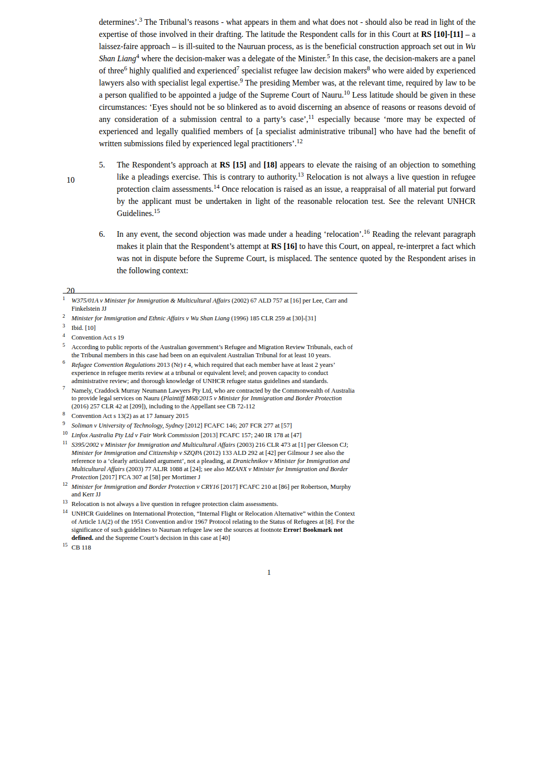determines’.3 The Tribunal’s reasons - what appears in them and what does not - should also be read in light of the expertise of those involved in their drafting. The latitude the Respondent calls for in this Court at RS [10]-[11] – a laissez-faire approach – is ill-suited to the Nauruan process, as is the beneficial construction approach set out in Wu Shan Liang4 where the decision-maker was a delegate of the Minister.5 In this case, the decision-makers are a panel of three6 highly qualified and experienced7 specialist refugee law decision makers8 who were aided by experienced lawyers also with specialist legal expertise.9 The presiding Member was, at the relevant time, required by law to be a person qualified to be appointed a judge of the Supreme Court of Nauru.10 Less latitude should be given in these circumstances: ‘Eyes should not be so blinkered as to avoid discerning an absence of reasons or reasons devoid of any consideration of a submission central to a party’s case’,11 especially because ‘more may be expected of experienced and legally qualified members of [a specialist administrative tribunal] who have had the benefit of written submissions filed by experienced legal practitioners’.12
10
5.
The Respondent’s approach at RS [15] and [18] appears to elevate the raising of an objection to something like a pleadings exercise. This is contrary to authority.13 Relocation is not always a live question in refugee protection claim assessments.14 Once relocation is raised as an issue, a reappraisal of all material put forward by the applicant must be undertaken in light of the reasonable relocation test. See the relevant UNHCR Guidelines.15
20
6.
In any event, the second objection was made under a heading ‘relocation’.16 Reading the relevant paragraph makes it plain that the Respondent’s attempt at RS [16] to have this Court, on appeal, re-interpret a fact which was not in dispute before the Supreme Court, is misplaced. The sentence quoted by the Respondent arises in the following context:
W375/01A v Minister for Immigration & Multicultural Affairs (2002) 67 ALD 757 at [16] per Lee, Carr and Finkelstein JJ
Minister for Immigration and Ethnic Affairs v Wu Shan Liang (1996) 185 CLR 259 at [30]-[31]
Ibid. [10]
Convention Act s 19
According to public reports of the Australian government’s Refugee and Migration Review Tribunals, each of the Tribunal members in this case had been on an equivalent Australian Tribunal for at least 10 years.
Refugee Convention Regulations 2013 (Nr) r 4, which required that each member have at least 2 years’ experience in refugee merits review at a tribunal or equivalent level; and proven capacity to conduct administrative review; and thorough knowledge of UNHCR refugee status guidelines and standards.
Namely, Craddock Murray Neumann Lawyers Pty Ltd, who are contracted by the Commonwealth of Australia to provide legal services on Nauru (Plaintiff M68/2015 v Minister for Immigration and Border Protection (2016) 257 CLR 42 at [209]), including to the Appellant see CB 72-112
Convention Act s 13(2) as at 17 January 2015
Soliman v University of Technology, Sydney [2012] FCAFC 146; 207 FCR 277 at [57]
Linfox Australia Pty Ltd v Fair Work Commission [2013] FCAFC 157; 240 IR 178 at [47]
S395/2002 v Minister for Immigration and Multicultural Affairs (2003) 216 CLR 473 at [1] per Gleeson CJ; Minister for Immigration and Citizenship v SZQPA (2012) 133 ALD 292 at [42] per Gilmour J see also the reference to a ‘clearly articulated argument’, not a pleading, at Dranichnikov v Minister for Immigration and Multicultural Affairs (2003) 77 ALJR 1088 at [24]; see also MZANX v Minister for Immigration and Border Protection [2017] FCA 307 at [58] per Mortimer J
Minister for Immigration and Border Protection v CRY16 [2017] FCAFC 210 at [86] per Robertson, Murphy and Kerr JJ
Relocation is not always a live question in refugee protection claim assessments.
UNHCR Guidelines on International Protection, “Internal Flight or Relocation Alternative” within the Context of Article 1A(2) of the 1951 Convention and/or 1967 Protocol relating to the Status of Refugees at [8]. For the significance of such guidelines to Nauruan refugee law see the sources at footnote Error! Bookmark not defined. and the Supreme Court’s decision in this case at [40]
CB 118
1